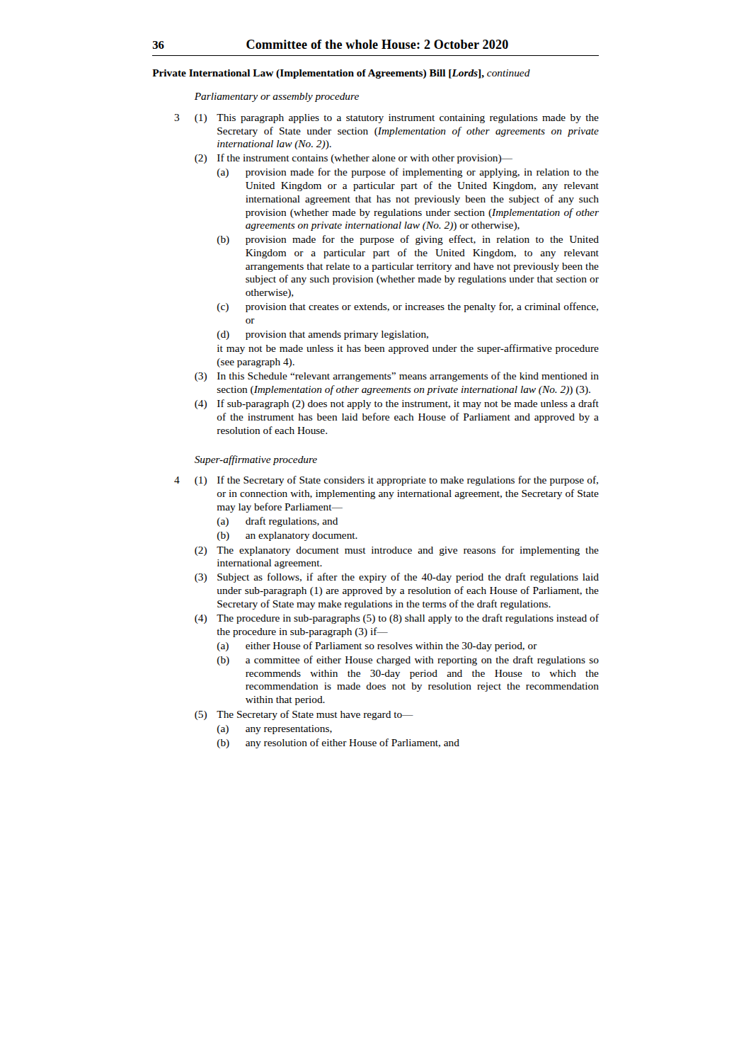36
Committee of the whole House: 2 October 2020
Private International Law (Implementation of Agreements) Bill [Lords], continued
Parliamentary or assembly procedure
3
(1)
This paragraph applies to a statutory instrument containing regulations made by the Secretary of State under section (Implementation of other agreements on private international law (No. 2)).
(2)
If the instrument contains (whether alone or with other provision)—
(a)
provision made for the purpose of implementing or applying, in relation to the United Kingdom or a particular part of the United Kingdom, any relevant international agreement that has not previously been the subject of any such provision (whether made by regulations under section (Implementation of other agreements on private international law (No. 2)) or otherwise),
(b)
provision made for the purpose of giving effect, in relation to the United Kingdom or a particular part of the United Kingdom, to any relevant arrangements that relate to a particular territory and have not previously been the subject of any such provision (whether made by regulations under that section or otherwise),
(c)
provision that creates or extends, or increases the penalty for, a criminal offence, or
(d)
provision that amends primary legislation,
it may not be made unless it has been approved under the super-affirmative procedure (see paragraph 4).
(3)
In this Schedule “relevant arrangements” means arrangements of the kind mentioned in section (Implementation of other agreements on private international law (No. 2)) (3).
(4)
If sub-paragraph (2) does not apply to the instrument, it may not be made unless a draft of the instrument has been laid before each House of Parliament and approved by a resolution of each House.
Super-affirmative procedure
4
(1)
If the Secretary of State considers it appropriate to make regulations for the purpose of, or in connection with, implementing any international agreement, the Secretary of State may lay before Parliament—
(a)
draft regulations, and
(b)
an explanatory document.
(2)
The explanatory document must introduce and give reasons for implementing the international agreement.
(3)
Subject as follows, if after the expiry of the 40-day period the draft regulations laid under sub-paragraph (1) are approved by a resolution of each House of Parliament, the Secretary of State may make regulations in the terms of the draft regulations.
(4)
The procedure in sub-paragraphs (5) to (8) shall apply to the draft regulations instead of the procedure in sub-paragraph (3) if—
(a)
either House of Parliament so resolves within the 30-day period, or
(b)
a committee of either House charged with reporting on the draft regulations so recommends within the 30-day period and the House to which the recommendation is made does not by resolution reject the recommendation within that period.
(5)
The Secretary of State must have regard to—
(a)
any representations,
(b)
any resolution of either House of Parliament, and